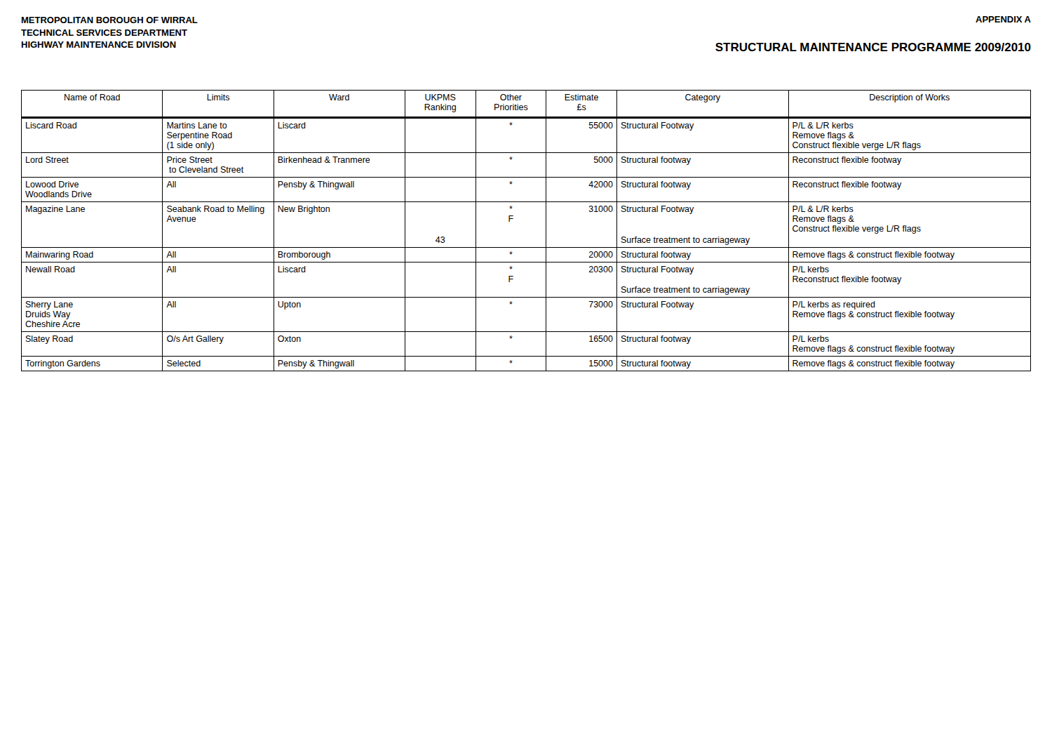Metropolitan Borough of Wirral
Technical Services Department
Highway Maintenance Division
Appendix A
Structural Maintenance Programme 2009/2010
Structural Maintenance Programme 2009/2010
| Name of Road | Limits | Ward | UKPMS Ranking | Other Priorities | Estimate £s | Category | Description of Works |
| --- | --- | --- | --- | --- | --- | --- | --- |
| Liscard Road | Martins Lane to Serpentine Road (1 side only) | Liscard | | * | 55000 | Structural Footway | P/L & L/R kerbs Remove flags & Construct flexible verge L/R flags |
| Lord Street | Price Street to Cleveland Street | Birkenhead & Tranmere | | * | 5000 | Structural footway | Reconstruct flexible footway |
| Lowood Drive Woodlands Drive | All | Pensby & Thingwall | | * | 42000 | Structural footway | Reconstruct flexible footway |
| Magazine Lane | Seabank Road to Melling Avenue | New Brighton | 43 | * F | 31000 | Structural Footway Surface treatment to carriageway | P/L & L/R kerbs Remove flags & Construct flexible verge L/R flags |
| Mainwaring Road | All | Bromborough | | * | 20000 | Structural footway | Remove flags & construct flexible footway |
| Newall Road | All | Liscard | | * F | 20300 | Structural Footway Surface treatment to carriageway | P/L kerbs Reconstruct flexible footway |
| Sherry Lane Druids Way Cheshire Acre | All | Upton | | * | 73000 | Structural Footway | P/L kerbs as required Remove flags & construct flexible footway |
| Slatey Road | O/s Art Gallery | Oxton | | * | 16500 | Structural footway | P/L kerbs Remove flags & construct flexible footway |
| Torrington Gardens | Selected | Pensby & Thingwall | | * | 15000 | Structural footway | Remove flags & construct flexible footway |